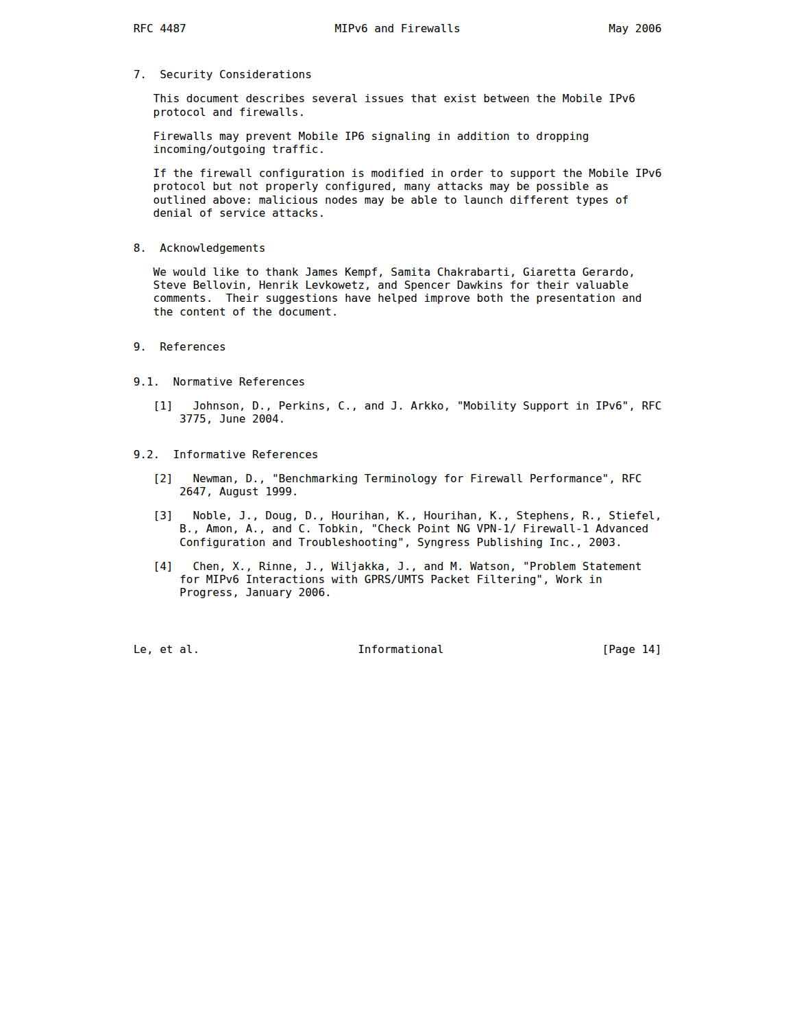RFC 4487 MIPv6 and Firewalls May 2006
7. Security Considerations
This document describes several issues that exist between the Mobile IPv6 protocol and firewalls.
Firewalls may prevent Mobile IP6 signaling in addition to dropping incoming/outgoing traffic.
If the firewall configuration is modified in order to support the Mobile IPv6 protocol but not properly configured, many attacks may be possible as outlined above: malicious nodes may be able to launch different types of denial of service attacks.
8. Acknowledgements
We would like to thank James Kempf, Samita Chakrabarti, Giaretta Gerardo, Steve Bellovin, Henrik Levkowetz, and Spencer Dawkins for their valuable comments. Their suggestions have helped improve both the presentation and the content of the document.
9. References
9.1. Normative References
[1] Johnson, D., Perkins, C., and J. Arkko, "Mobility Support in IPv6", RFC 3775, June 2004.
9.2. Informative References
[2] Newman, D., "Benchmarking Terminology for Firewall Performance", RFC 2647, August 1999.
[3] Noble, J., Doug, D., Hourihan, K., Hourihan, K., Stephens, R., Stiefel, B., Amon, A., and C. Tobkin, "Check Point NG VPN-1/ Firewall-1 Advanced Configuration and Troubleshooting", Syngress Publishing Inc., 2003.
[4] Chen, X., Rinne, J., Wiljakka, J., and M. Watson, "Problem Statement for MIPv6 Interactions with GPRS/UMTS Packet Filtering", Work in Progress, January 2006.
Le, et al. Informational [Page 14]